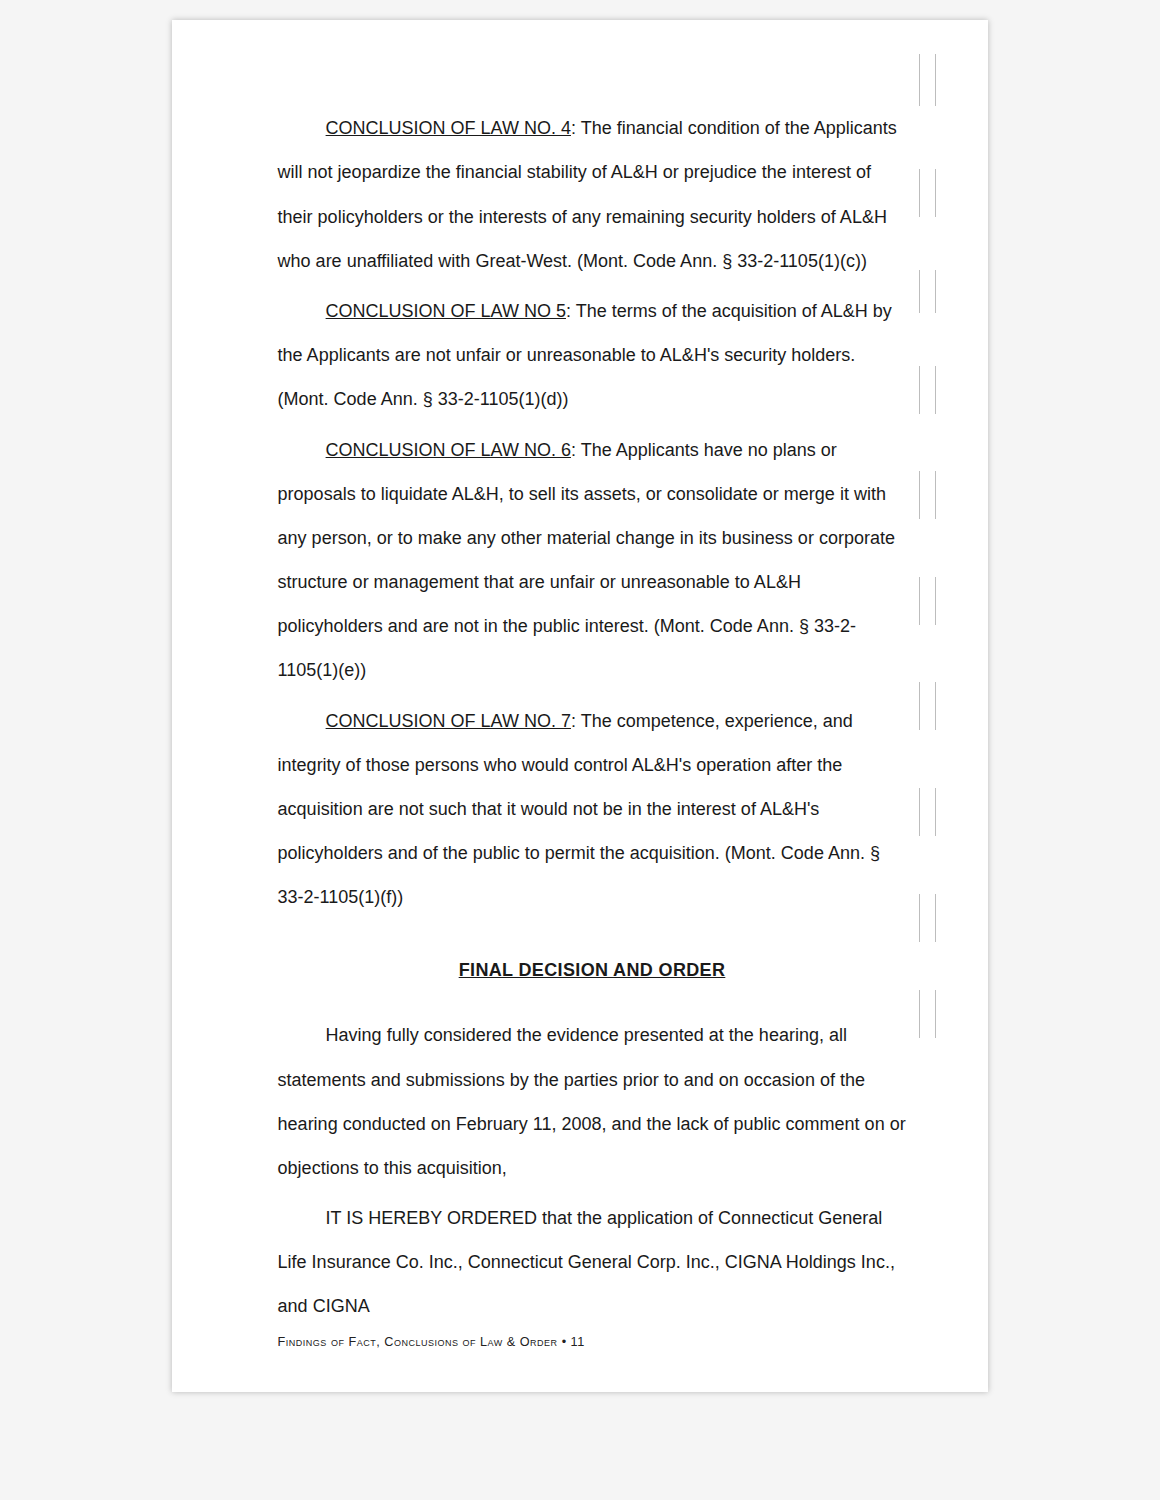CONCLUSION OF LAW NO. 4: The financial condition of the Applicants will not jeopardize the financial stability of AL&H or prejudice the interest of their policyholders or the interests of any remaining security holders of AL&H who are unaffiliated with Great-West. (Mont. Code Ann. § 33-2-1105(1)(c))
CONCLUSION OF LAW NO 5: The terms of the acquisition of AL&H by the Applicants are not unfair or unreasonable to AL&H's security holders. (Mont. Code Ann. § 33-2-1105(1)(d))
CONCLUSION OF LAW NO. 6: The Applicants have no plans or proposals to liquidate AL&H, to sell its assets, or consolidate or merge it with any person, or to make any other material change in its business or corporate structure or management that are unfair or unreasonable to AL&H policyholders and are not in the public interest. (Mont. Code Ann. § 33-2-1105(1)(e))
CONCLUSION OF LAW NO. 7: The competence, experience, and integrity of those persons who would control AL&H's operation after the acquisition are not such that it would not be in the interest of AL&H's policyholders and of the public to permit the acquisition. (Mont. Code Ann. § 33-2-1105(1)(f))
FINAL DECISION AND ORDER
Having fully considered the evidence presented at the hearing, all statements and submissions by the parties prior to and on occasion of the hearing conducted on February 11, 2008, and the lack of public comment on or objections to this acquisition,
IT IS HEREBY ORDERED that the application of Connecticut General Life Insurance Co. Inc., Connecticut General Corp. Inc., CIGNA Holdings Inc., and CIGNA
Findings of Fact, Conclusions of Law & Order • 11